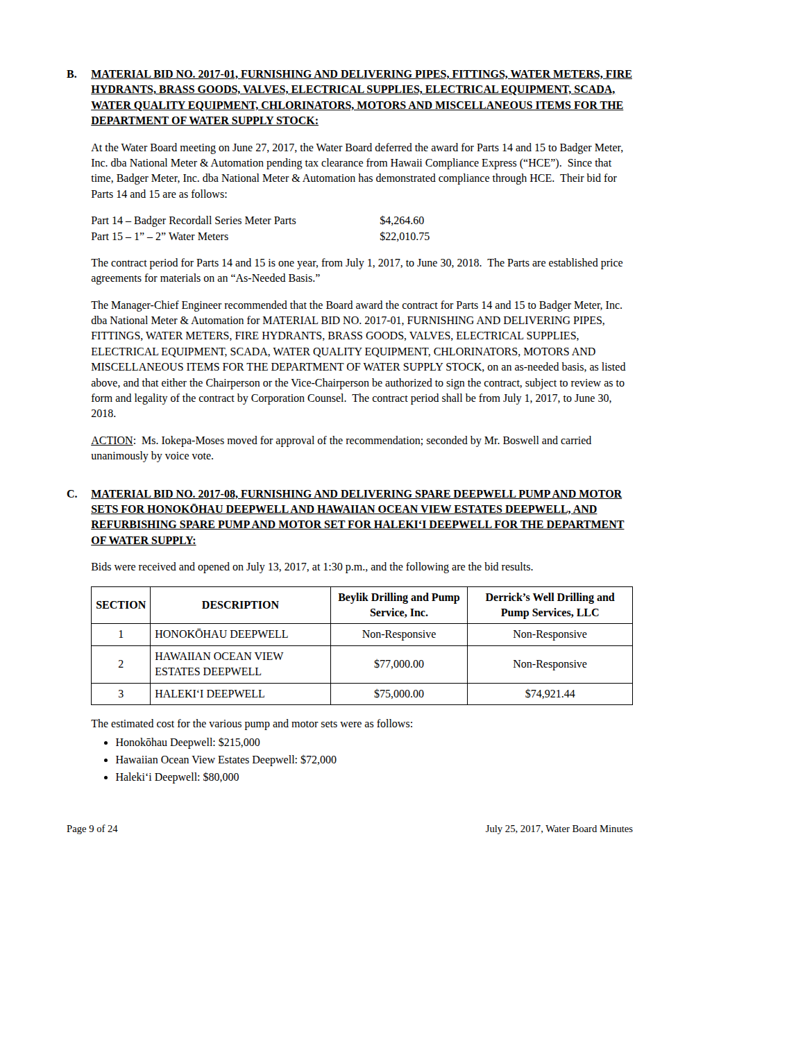B.
Material Bid No. 2017-01, Furnishing and Delivering Pipes, Fittings, Water Meters, Fire Hydrants, Brass Goods, Valves, Electrical Supplies, Electrical Equipment, SCADA, Water Quality Equipment, Chlorinators, Motors and Miscellaneous Items for the Department of Water Supply Stock:
At the Water Board meeting on June 27, 2017, the Water Board deferred the award for Parts 14 and 15 to Badger Meter, Inc. dba National Meter & Automation pending tax clearance from Hawaii Compliance Express (“HCE”). Since that time, Badger Meter, Inc. dba National Meter & Automation has demonstrated compliance through HCE. Their bid for Parts 14 and 15 are as follows:
Part 14 – Badger Recordall Series Meter Parts $4,264.60
Part 15 – 1” – 2” Water Meters $22,010.75
The contract period for Parts 14 and 15 is one year, from July 1, 2017, to June 30, 2018. The Parts are established price agreements for materials on an “As-Needed Basis.”
The Manager-Chief Engineer recommended that the Board award the contract for Parts 14 and 15 to Badger Meter, Inc. dba National Meter & Automation for MATERIAL BID NO. 2017-01, FURNISHING AND DELIVERING PIPES, FITTINGS, WATER METERS, FIRE HYDRANTS, BRASS GOODS, VALVES, ELECTRICAL SUPPLIES, ELECTRICAL EQUIPMENT, SCADA, WATER QUALITY EQUIPMENT, CHLORINATORS, MOTORS AND MISCELLANEOUS ITEMS FOR THE DEPARTMENT OF WATER SUPPLY STOCK, on an as-needed basis, as listed above, and that either the Chairperson or the Vice-Chairperson be authorized to sign the contract, subject to review as to form and legality of the contract by Corporation Counsel. The contract period shall be from July 1, 2017, to June 30, 2018.
ACTION: Ms. Iokepa-Moses moved for approval of the recommendation; seconded by Mr. Boswell and carried unanimously by voice vote.
C.
Material Bid No. 2017-08, Furnishing and Delivering Spare Deepwell Pump and Motor Sets for Honokōhau Deepwell and Hawaiian Ocean View Estates Deepwell, and Refurbishing Spare Pump and Motor Set for Haleki‘i Deepwell for the Department of Water Supply:
Bids were received and opened on July 13, 2017, at 1:30 p.m., and the following are the bid results.
| SECTION | DESCRIPTION | Beylik Drilling and Pump Service, Inc. | Derrick’s Well Drilling and Pump Services, LLC |
| --- | --- | --- | --- |
| 1 | HONOKŌHAU DEEPWELL | Non-Responsive | Non-Responsive |
| 2 | HAWAIIAN OCEAN VIEW ESTATES DEEPWELL | $77,000.00 | Non-Responsive |
| 3 | HALEKI‘I DEEPWELL | $75,000.00 | $74,921.44 |
The estimated cost for the various pump and motor sets were as follows:
Honokōhau Deepwell: $215,000
Hawaiian Ocean View Estates Deepwell: $72,000
Haleki‘i Deepwell: $80,000
Page 9 of 24 July 25, 2017, Water Board Minutes